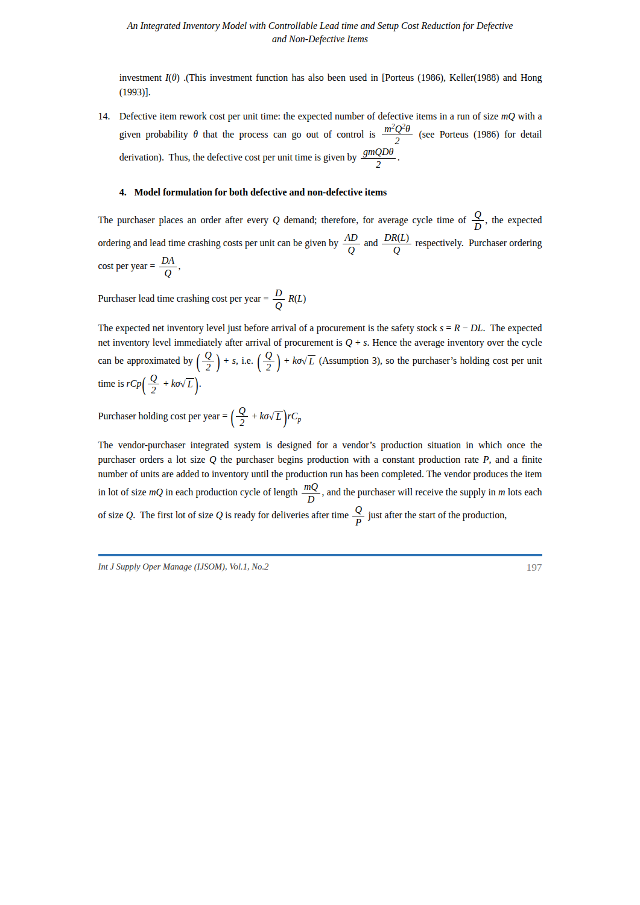An Integrated Inventory Model with Controllable Lead time and Setup Cost Reduction for Defective
and Non-Defective Items
investment I(θ) .(This investment function has also been used in [Porteus (1986), Keller(1988) and Hong (1993)].
14. Defective item rework cost per unit time: the expected number of defective items in a run of size mQ with a given probability θ that the process can go out of control is m2Q2θ 2 (see Porteus (1986) for detail derivation). Thus, the defective cost per unit time is given by gmQDθ 2.
4. Model formulation for both defective and non-defective items
The purchaser places an order after every Q demand; therefore, for average cycle time of QD, the expected ordering and lead time crashing costs per unit can be given by AD Q and DR(L) Q respectively. Purchaser ordering cost per year = DA Q,
Purchaser lead time crashing cost per year = DQ R(L)
The expected net inventory level just before arrival of a procurement is the safety stock s = R − DL. The expected net inventory level immediately after arrival of procurement is Q + s. Hence the average inventory over the cycle can be approximated by (Q 2) + s, i.e. (Q 2) + kσ√L (Assumption 3), so the purchaser’s holding cost per unit time is rCp(Q 2 + kσ√L).
Purchaser holding cost per year = (Q 2 + kσ√L) rCp
The vendor-purchaser integrated system is designed for a vendor’s production situation in which once the purchaser orders a lot size Q the purchaser begins production with a constant production rate P, and a finite number of units are added to inventory until the production run has been completed. The vendor produces the item in lot of size mQ in each production cycle of length mQ D, and the purchaser will receive the supply in m lots each of size Q. The first lot of size Q is ready for deliveries after time QP just after the start of the production,
Int J Supply Oper Manage (IJSOM), Vol.1, No.2 197